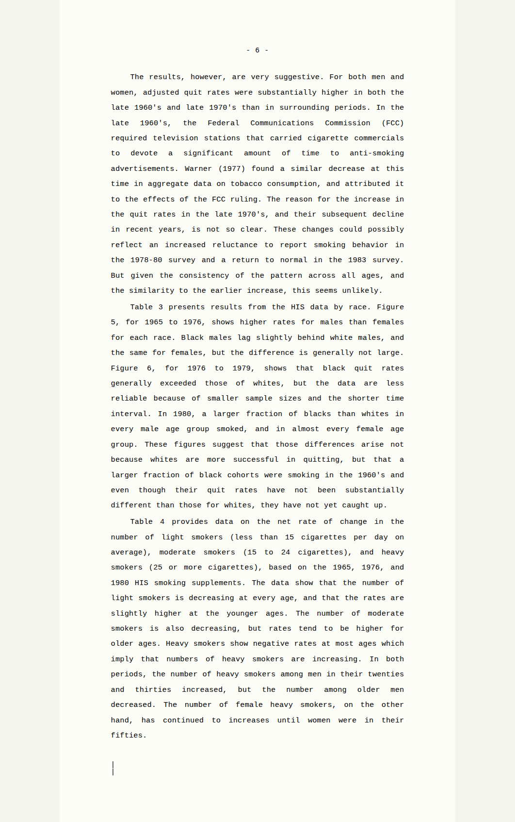- 6 -
The results, however, are very suggestive. For both men and women, adjusted quit rates were substantially higher in both the late 1960's and late 1970's than in surrounding periods. In the late 1960's, the Federal Communications Commission (FCC) required television stations that carried cigarette commercials to devote a significant amount of time to anti-smoking advertisements. Warner (1977) found a similar decrease at this time in aggregate data on tobacco consumption, and attributed it to the effects of the FCC ruling. The reason for the increase in the quit rates in the late 1970's, and their subsequent decline in recent years, is not so clear. These changes could possibly reflect an increased reluctance to report smoking behavior in the 1978-80 survey and a return to normal in the 1983 survey. But given the consistency of the pattern across all ages, and the similarity to the earlier increase, this seems unlikely.
Table 3 presents results from the HIS data by race. Figure 5, for 1965 to 1976, shows higher rates for males than females for each race. Black males lag slightly behind white males, and the same for females, but the difference is generally not large. Figure 6, for 1976 to 1979, shows that black quit rates generally exceeded those of whites, but the data are less reliable because of smaller sample sizes and the shorter time interval. In 1980, a larger fraction of blacks than whites in every male age group smoked, and in almost every female age group. These figures suggest that those differences arise not because whites are more successful in quitting, but that a larger fraction of black cohorts were smoking in the 1960's and even though their quit rates have not been substantially different than those for whites, they have not yet caught up.
Table 4 provides data on the net rate of change in the number of light smokers (less than 15 cigarettes per day on average), moderate smokers (15 to 24 cigarettes), and heavy smokers (25 or more cigarettes), based on the 1965, 1976, and 1980 HIS smoking supplements. The data show that the number of light smokers is decreasing at every age, and that the rates are slightly higher at the younger ages. The number of moderate smokers is also decreasing, but rates tend to be higher for older ages. Heavy smokers show negative rates at most ages which imply that numbers of heavy smokers are increasing. In both periods, the number of heavy smokers among men in their twenties and thirties increased, but the number among older men decreased. The number of female heavy smokers, on the other hand, has continued to increases until women were in their fifties.
|
|